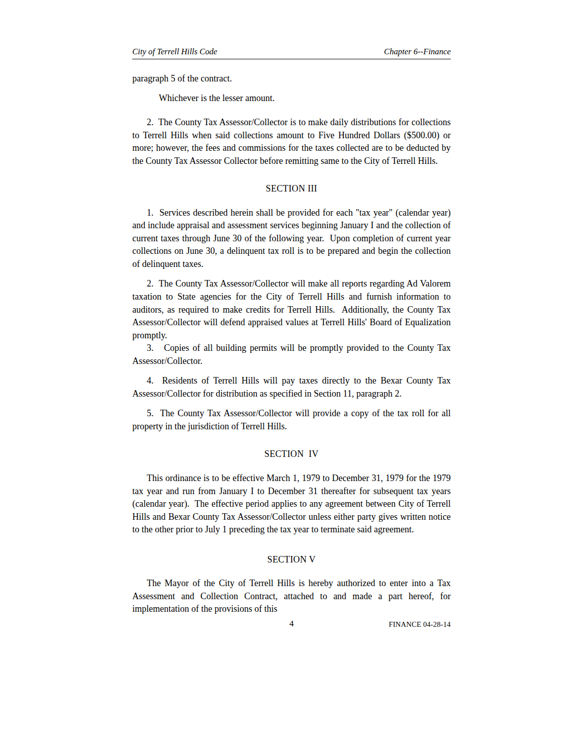City of Terrell Hills Code
Chapter 6--Finance
paragraph 5 of the contract.
Whichever is the lesser amount.
2. The County Tax Assessor/Collector is to make daily distributions for collections to Terrell Hills when said collections amount to Five Hundred Dollars ($500.00) or more; however, the fees and commissions for the taxes collected are to be deducted by the County Tax Assessor Collector before remitting same to the City of Terrell Hills.
SECTION III
1. Services described herein shall be provided for each "tax year" (calendar year) and include appraisal and assessment services beginning January I and the collection of current taxes through June 30 of the following year. Upon completion of current year collections on June 30, a delinquent tax roll is to be prepared and begin the collection of delinquent taxes.
2. The County Tax Assessor/Collector will make all reports regarding Ad Valorem taxation to State agencies for the City of Terrell Hills and furnish information to auditors, as required to make credits for Terrell Hills. Additionally, the County Tax Assessor/Collector will defend appraised values at Terrell Hills' Board of Equalization promptly.
3. Copies of all building permits will be promptly provided to the County Tax Assessor/Collector.
4. Residents of Terrell Hills will pay taxes directly to the Bexar County Tax Assessor/Collector for distribution as specified in Section 11, paragraph 2.
5. The County Tax Assessor/Collector will provide a copy of the tax roll for all property in the jurisdiction of Terrell Hills.
SECTION IV
This ordinance is to be effective March 1, 1979 to December 31, 1979 for the 1979 tax year and run from January I to December 31 thereafter for subsequent tax years (calendar year). The effective period applies to any agreement between City of Terrell Hills and Bexar County Tax Assessor/Collector unless either party gives written notice to the other prior to July 1 preceding the tax year to terminate said agreement.
SECTION V
The Mayor of the City of Terrell Hills is hereby authorized to enter into a Tax Assessment and Collection Contract, attached to and made a part hereof, for implementation of the provisions of this
4
FINANCE 04-28-14